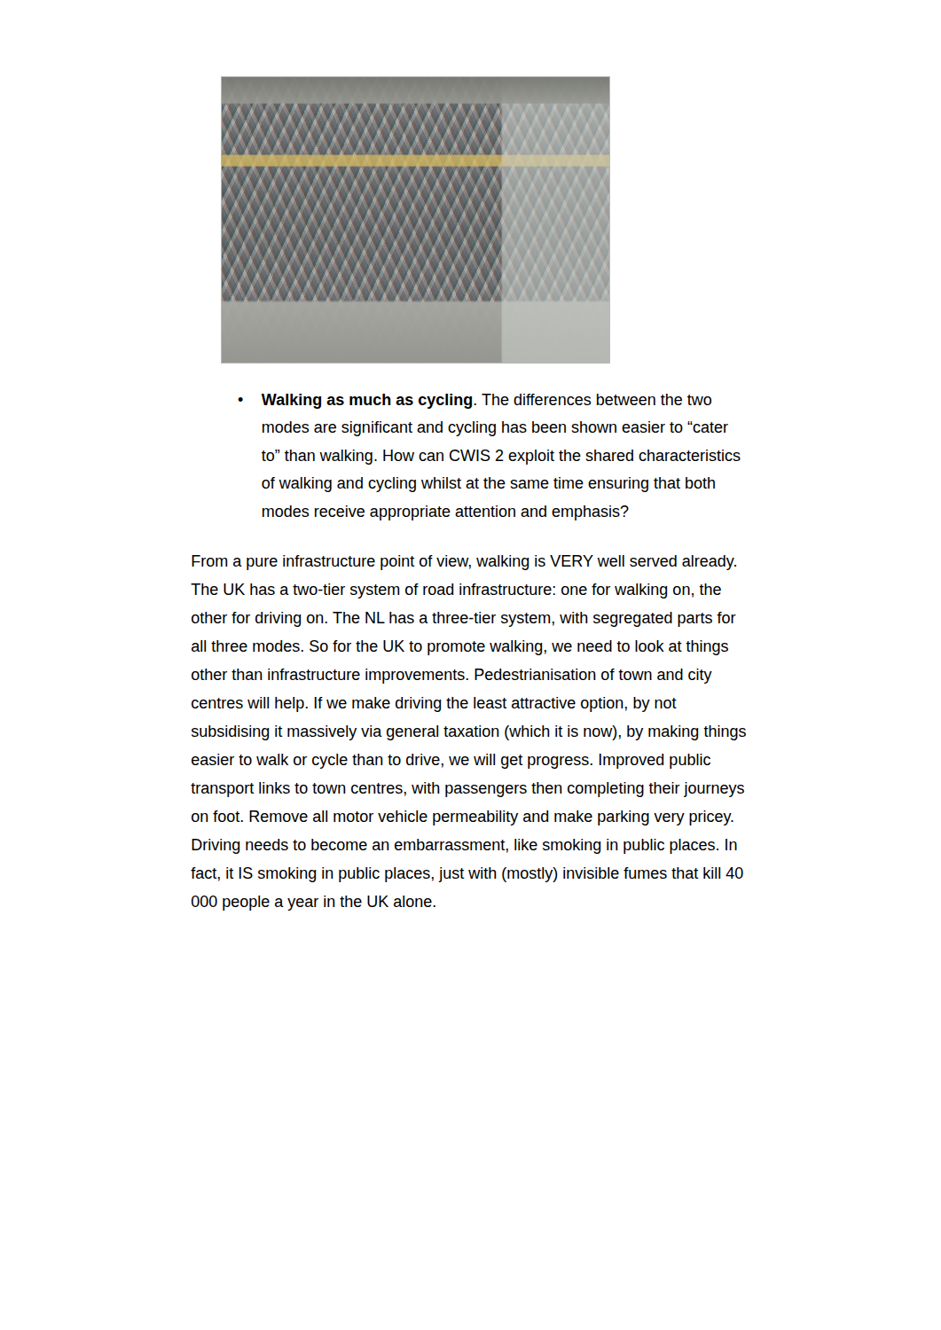Walking as much as cycling. The differences between the two modes are significant and cycling has been shown easier to “cater to” than walking. How can CWIS 2 exploit the shared characteristics of walking and cycling whilst at the same time ensuring that both modes receive appropriate attention and emphasis?
From a pure infrastructure point of view, walking is VERY well served already. The UK has a two-tier system of road infrastructure: one for walking on, the other for driving on. The NL has a three-tier system, with segregated parts for all three modes. So for the UK to promote walking, we need to look at things other than infrastructure improvements. Pedestrianisation of town and city centres will help. If we make driving the least attractive option, by not subsidising it massively via general taxation (which it is now), by making things easier to walk or cycle than to drive, we will get progress. Improved public transport links to town centres, with passengers then completing their journeys on foot. Remove all motor vehicle permeability and make parking very pricey. Driving needs to become an embarrassment, like smoking in public places. In fact, it IS smoking in public places, just with (mostly) invisible fumes that kill 40 000 people a year in the UK alone.